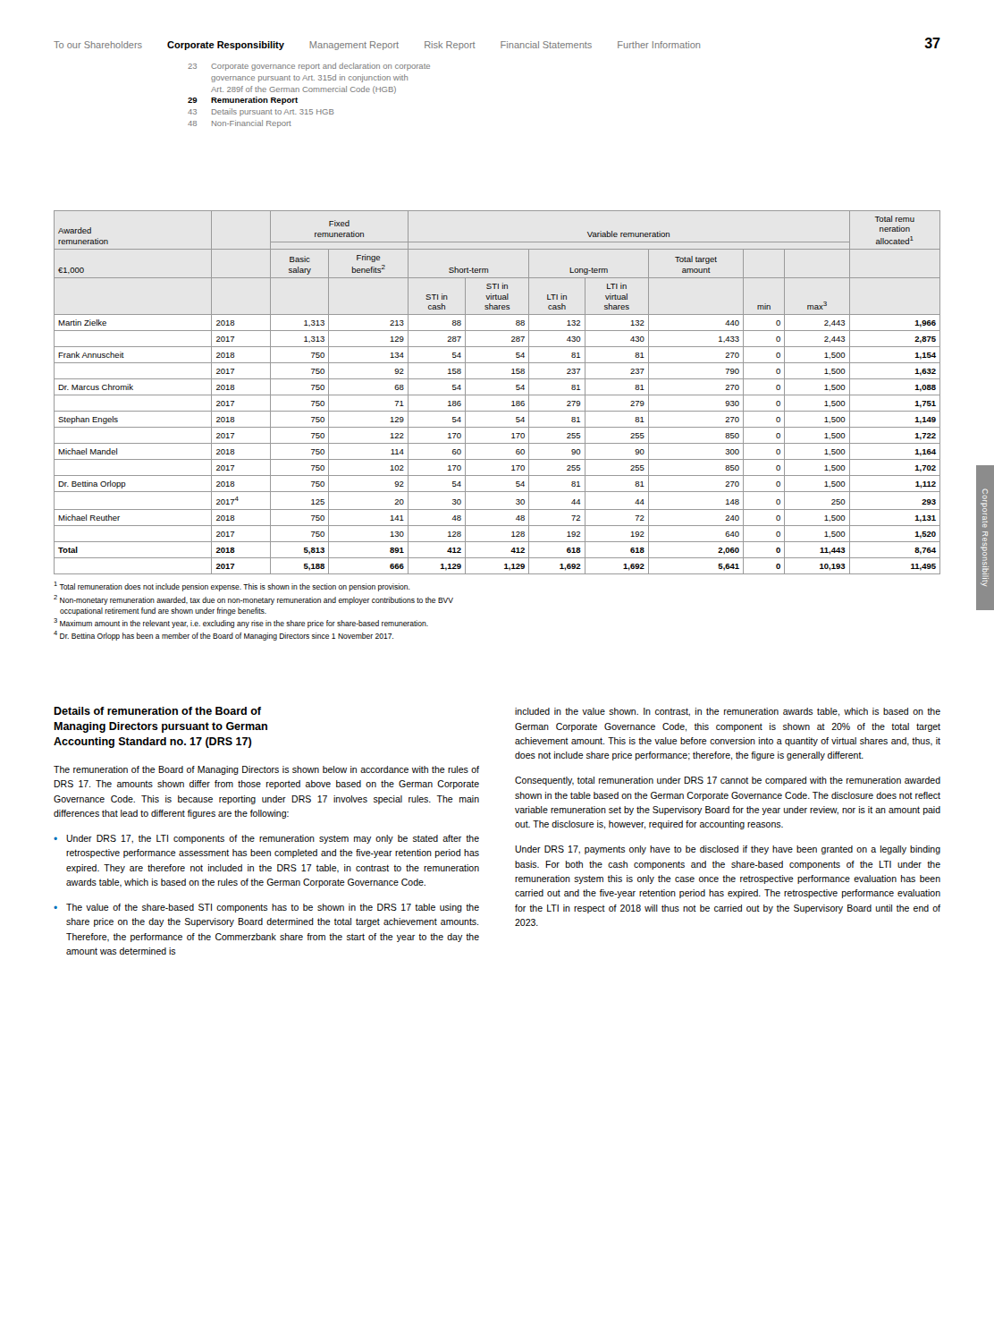To our Shareholders Corporate Responsibility Management Report Risk Report Financial Statements Further Information 37
23 Corporate governance report and declaration on corporate
governance pursuant to Art. 315d in conjunction with
Art. 289f of the German Commercial Code (HGB)
29 Remuneration Report
43 Details pursuant to Art. 315 HGB
48 Non-Financial Report
| Awarded remuneration | | Fixed remuneration | Variable remuneration | Total remu­ neration allocated 1 |
| --- | --- | --- | --- | --- |
| €1,000 | | Basic salary | Fringe benefits 2 | Short-term | Long-term | Total target amount | | | |
| | | | | STI in cash | STI in virtual shares | LTI in cash | LTI in virtual shares | | min | max 3 | |
| Martin Zielke | 2018 | 1,313 | 213 | 88 | 88 | 132 | 132 | 440 | 0 | 2,443 | 1,966 |
| | 2017 | 1,313 | 129 | 287 | 287 | 430 | 430 | 1,433 | 0 | 2,443 | 2,875 |
| Frank Annuscheit | 2018 | 750 | 134 | 54 | 54 | 81 | 81 | 270 | 0 | 1,500 | 1,154 |
| | 2017 | 750 | 92 | 158 | 158 | 237 | 237 | 790 | 0 | 1,500 | 1,632 |
| Dr. Marcus Chromik | 2018 | 750 | 68 | 54 | 54 | 81 | 81 | 270 | 0 | 1,500 | 1,088 |
| | 2017 | 750 | 71 | 186 | 186 | 279 | 279 | 930 | 0 | 1,500 | 1,751 |
| Stephan Engels | 2018 | 750 | 129 | 54 | 54 | 81 | 81 | 270 | 0 | 1,500 | 1,149 |
| | 2017 | 750 | 122 | 170 | 170 | 255 | 255 | 850 | 0 | 1,500 | 1,722 |
| Michael Mandel | 2018 | 750 | 114 | 60 | 60 | 90 | 90 | 300 | 0 | 1,500 | 1,164 |
| | 2017 | 750 | 102 | 170 | 170 | 255 | 255 | 850 | 0 | 1,500 | 1,702 |
| Dr. Bettina Orlopp | 2018 | 750 | 92 | 54 | 54 | 81 | 81 | 270 | 0 | 1,500 | 1,112 |
| | 2017 4 | 125 | 20 | 30 | 30 | 44 | 44 | 148 | 0 | 250 | 293 |
| Michael Reuther | 2018 | 750 | 141 | 48 | 48 | 72 | 72 | 240 | 0 | 1,500 | 1,131 |
| | 2017 | 750 | 130 | 128 | 128 | 192 | 192 | 640 | 0 | 1,500 | 1,520 |
| Total | 2018 | 5,813 | 891 | 412 | 412 | 618 | 618 | 2,060 | 0 | 11,443 | 8,764 |
| | 2017 | 5,188 | 666 | 1,129 | 1,129 | 1,692 | 1,692 | 5,641 | 0 | 10,193 | 11,495 |
1 Total remuneration does not include pension expense. This is shown in the section on pension provision.
2 Non-monetary remuneration awarded, tax due on non-monetary remuneration and employer contributions to the BVV
occupational retirement fund are shown under fringe benefits.
3 Maximum amount in the relevant year, i.e. excluding any rise in the share price for share-based remuneration.
4 Dr. Bettina Orlopp has been a member of the Board of Managing Directors since 1 November 2017.
Details of remuneration of the Board of
Managing Directors pursuant to German
Accounting Standard no. 17 (DRS 17)
The remuneration of the Board of Managing Directors is shown below in accordance with the rules of DRS 17. The amounts shown differ from those reported above based on the German Corporate Governance Code. This is because reporting under DRS 17 involves special rules. The main differences that lead to different figures are the following:
Under DRS 17, the LTI components of the remuneration system may only be stated after the retrospective performance assessment has been completed and the five-year retention period has expired. They are therefore not included in the DRS 17 table, in contrast to the remuneration awards table, which is based on the rules of the German Corporate Governance Code.
The value of the share-based STI components has to be shown in the DRS 17 table using the share price on the day the Supervisory Board determined the total target achievement amounts. Therefore, the performance of the Commerzbank share from the start of the year to the day the amount was determined is
included in the value shown. In contrast, in the remuneration awards table, which is based on the German Corporate Governance Code, this component is shown at 20% of the total target achievement amount. This is the value before conversion into a quantity of virtual shares and, thus, it does not include share price performance; therefore, the figure is generally different.
Consequently, total remuneration under DRS 17 cannot be compared with the remuneration awarded shown in the table based on the German Corporate Governance Code. The disclosure does not reflect variable remuneration set by the Supervisory Board for the year under review, nor is it an amount paid out. The disclosure is, however, required for accounting reasons.
Under DRS 17, payments only have to be disclosed if they have been granted on a legally binding basis. For both the cash components and the share-based components of the LTI under the remuneration system this is only the case once the retrospective performance evaluation has been carried out and the five-year retention period has expired. The retrospective performance evaluation for the LTI in respect of 2018 will thus not be carried out by the Supervisory Board until the end of 2023.
Corporate Responsibility